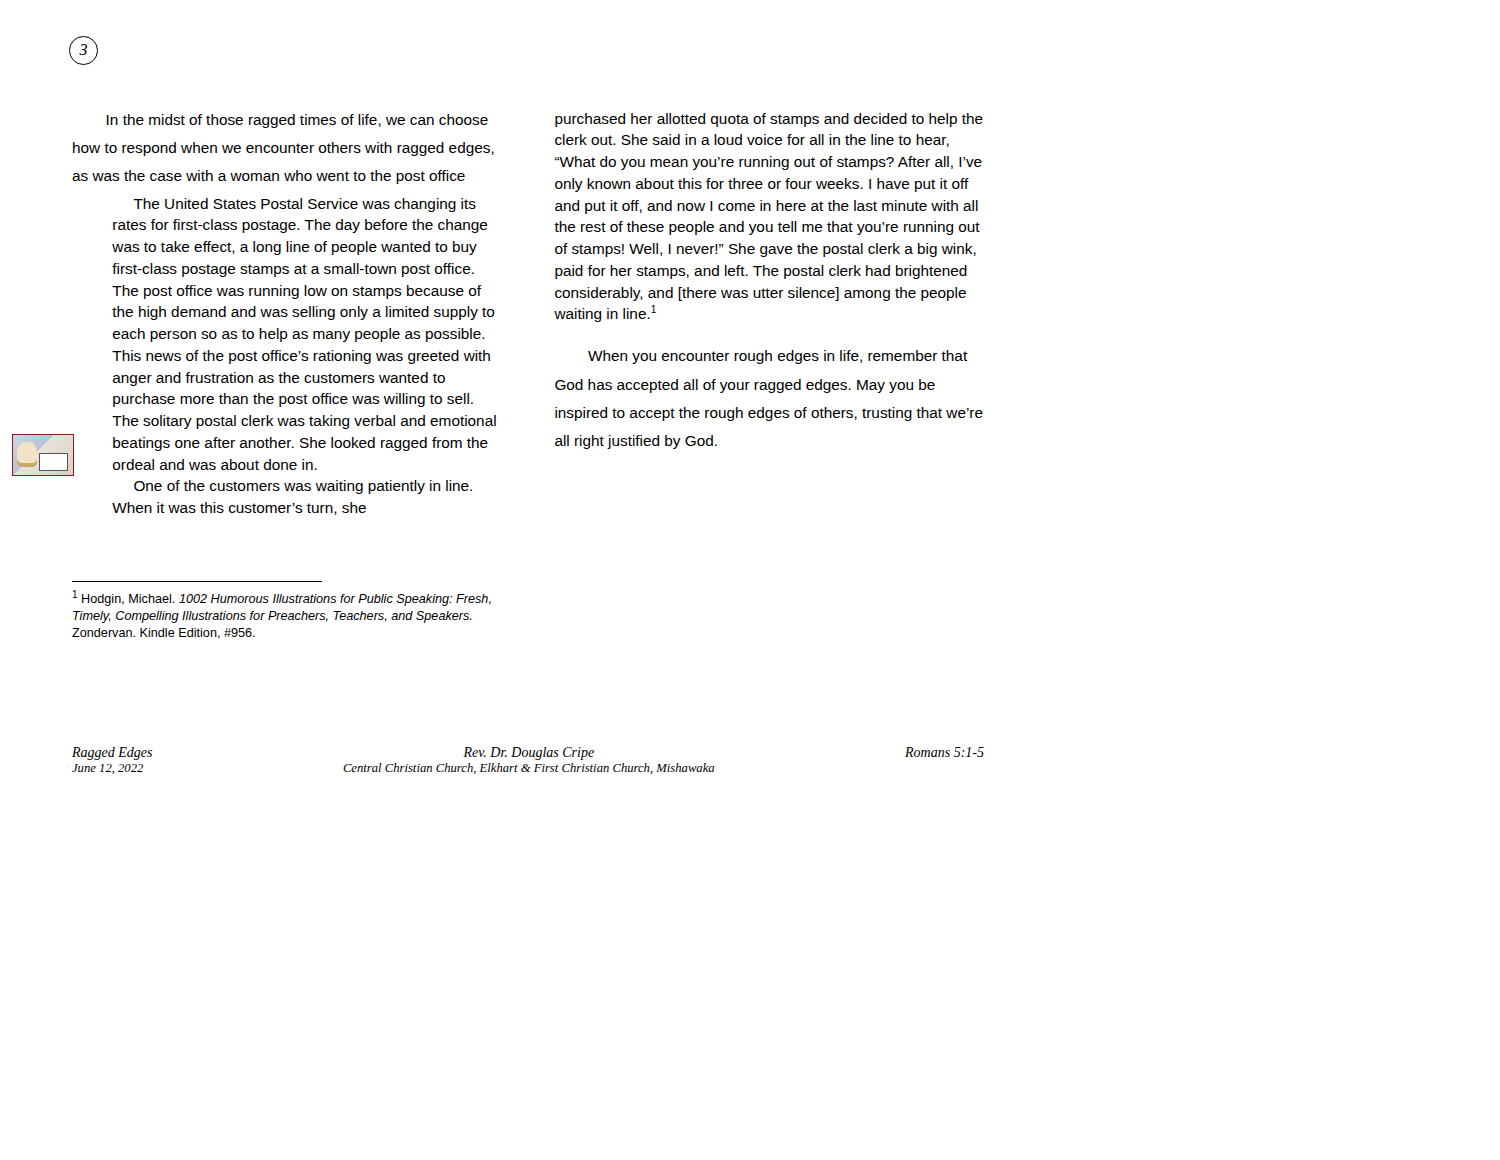3
In the midst of those ragged times of life, we can choose how to respond when we encounter others with ragged edges, as was the case with a woman who went to the post office
The United States Postal Service was changing its rates for first-class postage. The day before the change was to take effect, a long line of people wanted to buy first-class postage stamps at a small-town post office. The post office was running low on stamps because of the high demand and was selling only a limited supply to each person so as to help as many people as possible. This news of the post office’s rationing was greeted with anger and frustration as the customers wanted to purchase more than the post office was willing to sell. The solitary postal clerk was taking verbal and emotional beatings one after another. She looked ragged from the ordeal and was about done in.
One of the customers was waiting patiently in line. When it was this customer’s turn, she
purchased her allotted quota of stamps and decided to help the clerk out. She said in a loud voice for all in the line to hear, “What do you mean you’re running out of stamps? After all, I’ve only known about this for three or four weeks. I have put it off and put it off, and now I come in here at the last minute with all the rest of these people and you tell me that you’re running out of stamps! Well, I never!” She gave the postal clerk a big wink, paid for her stamps, and left. The postal clerk had brightened considerably, and [there was utter silence] among the people waiting in line.1
When you encounter rough edges in life, remember that God has accepted all of your ragged edges. May you be inspired to accept the rough edges of others, trusting that we’re all right justified by God.
1 Hodgin, Michael. 1002 Humorous Illustrations for Public Speaking: Fresh, Timely, Compelling Illustrations for Preachers, Teachers, and Speakers. Zondervan. Kindle Edition, #956.
Ragged Edges June 12, 2022
Rev. Dr. Douglas Cripe Central Christian Church, Elkhart & First Christian Church, Mishawaka
Romans 5:1-5